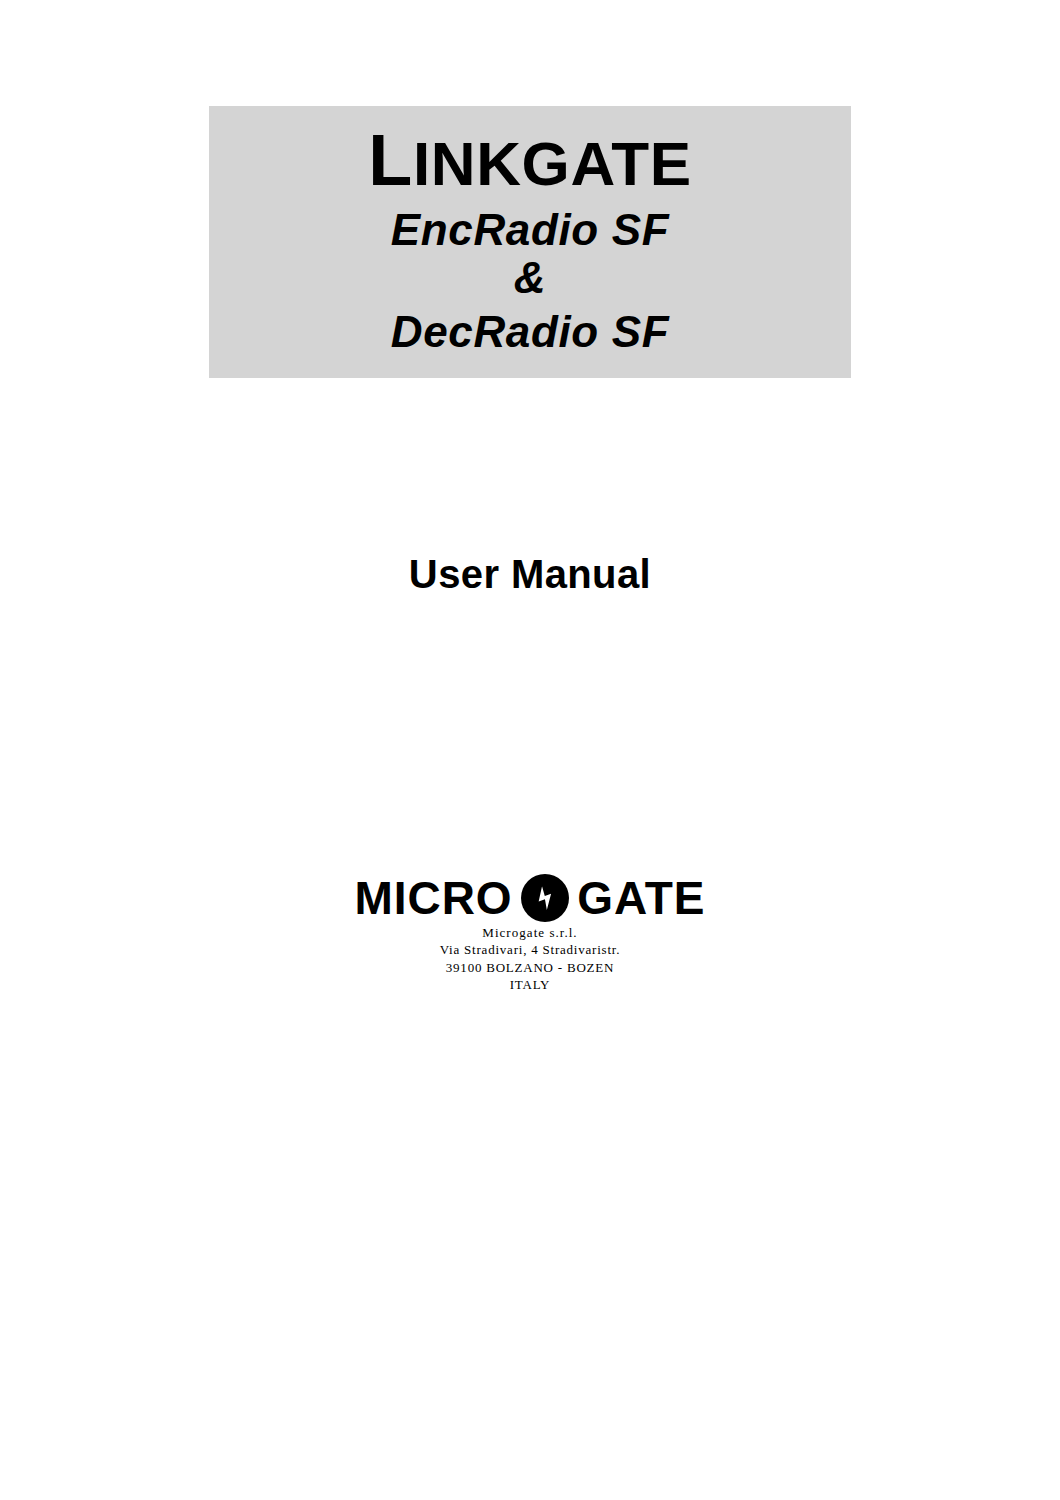LINKGATE EncRadio SF & DecRadio SF
User Manual
MICRO GATE
Microgate s.r.l.
Via Stradivari, 4 Stradivaristr.
39100 BOLZANO - BOZEN
ITALY